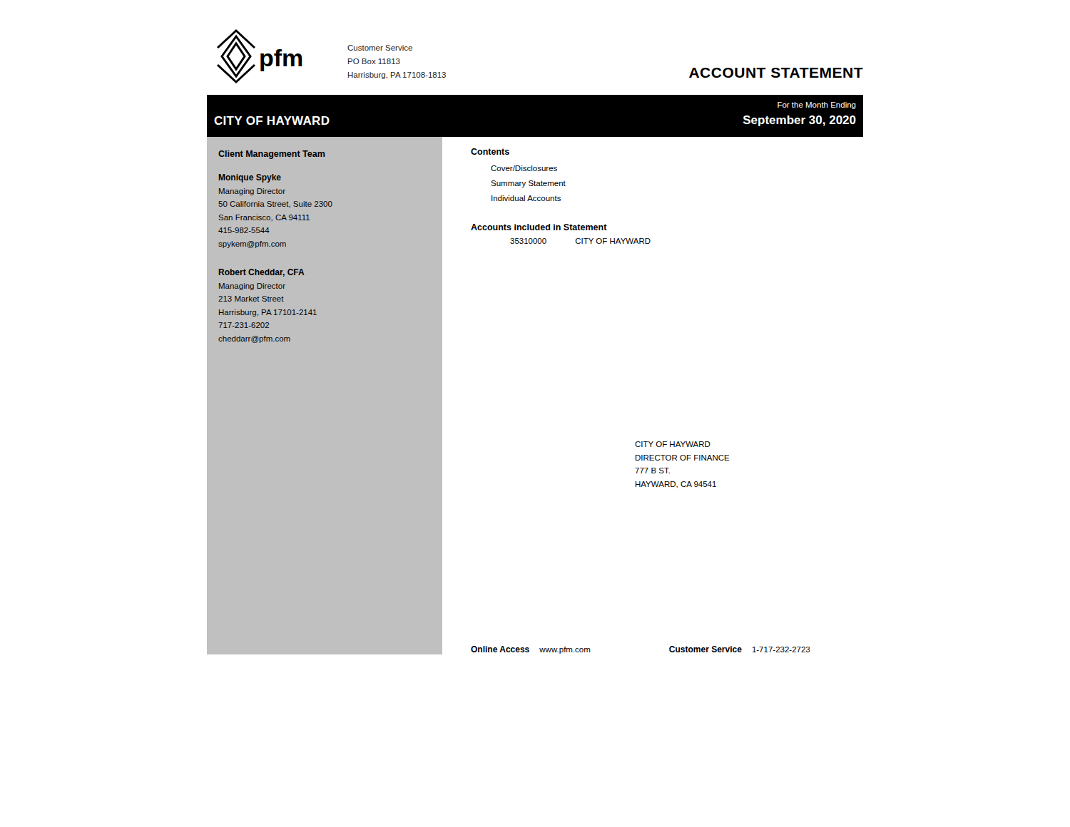pfm
Customer Service
PO Box 11813
Harrisburg, PA 17108-1813
ACCOUNT STATEMENT
CITY OF HAYWARD
For the Month Ending
September 30, 2020
Client Management Team
Monique Spyke
Managing Director
50 California Street, Suite 2300
San Francisco, CA 94111
415-982-5544
spykem@pfm.com
Robert Cheddar, CFA
Managing Director
213 Market Street
Harrisburg, PA 17101-2141
717-231-6202
cheddarr@pfm.com
Contents
Cover/Disclosures
Summary Statement
Individual Accounts
Accounts included in Statement
| 35310000 | CITY OF HAYWARD |
CITY OF HAYWARD
DIRECTOR OF FINANCE
777 B ST.
HAYWARD, CA 94541
Online Access www.pfm.com Customer Service 1-717-232-2723